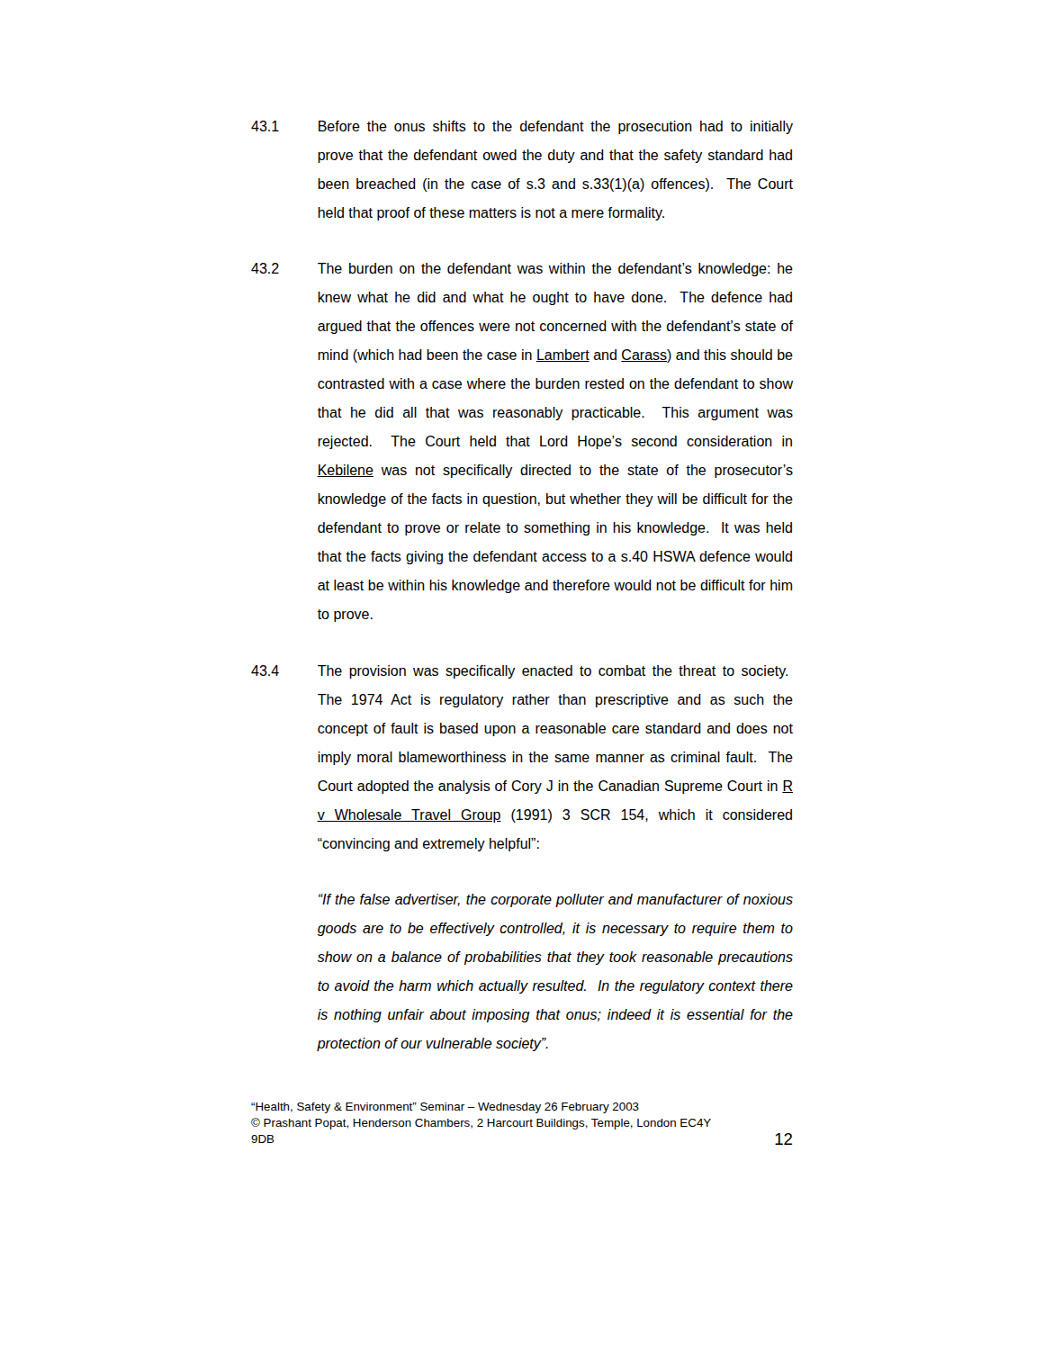43.1
Before the onus shifts to the defendant the prosecution had to initially prove that the defendant owed the duty and that the safety standard had been breached (in the case of s.3 and s.33(1)(a) offences). The Court held that proof of these matters is not a mere formality.
43.2
The burden on the defendant was within the defendant’s knowledge: he knew what he did and what he ought to have done. The defence had argued that the offences were not concerned with the defendant’s state of mind (which had been the case in Lambert and Carass) and this should be contrasted with a case where the burden rested on the defendant to show that he did all that was reasonably practicable. This argument was rejected. The Court held that Lord Hope’s second consideration in Kebilene was not specifically directed to the state of the prosecutor’s knowledge of the facts in question, but whether they will be difficult for the defendant to prove or relate to something in his knowledge. It was held that the facts giving the defendant access to a s.40 HSWA defence would at least be within his knowledge and therefore would not be difficult for him to prove.
43.4
The provision was specifically enacted to combat the threat to society. The 1974 Act is regulatory rather than prescriptive and as such the concept of fault is based upon a reasonable care standard and does not imply moral blameworthiness in the same manner as criminal fault. The Court adopted the analysis of Cory J in the Canadian Supreme Court in R v Wholesale Travel Group (1991) 3 SCR 154, which it considered “convincing and extremely helpful”:
“If the false advertiser, the corporate polluter and manufacturer of noxious goods are to be effectively controlled, it is necessary to require them to show on a balance of probabilities that they took reasonable precautions to avoid the harm which actually resulted. In the regulatory context there is nothing unfair about imposing that onus; indeed it is essential for the protection of our vulnerable society”.
“Health, Safety & Environment” Seminar – Wednesday 26 February 2003
© Prashant Popat, Henderson Chambers, 2 Harcourt Buildings, Temple, London EC4Y 9DB
12